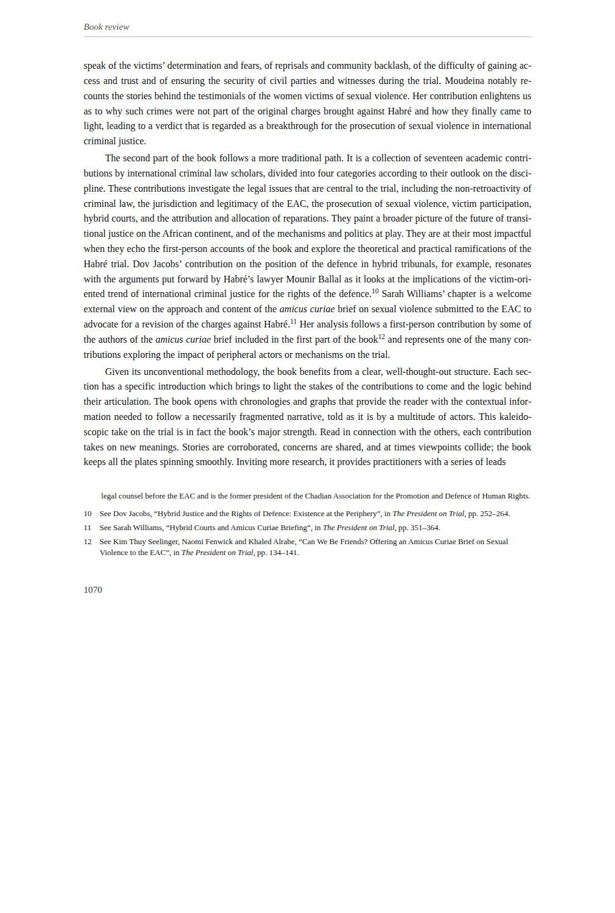Book review
speak of the victims’ determination and fears, of reprisals and community backlash, of the difficulty of gaining access and trust and of ensuring the security of civil parties and witnesses during the trial. Moudeina notably recounts the stories behind the testimonials of the women victims of sexual violence. Her contribution enlightens us as to why such crimes were not part of the original charges brought against Habré and how they finally came to light, leading to a verdict that is regarded as a breakthrough for the prosecution of sexual violence in international criminal justice.
The second part of the book follows a more traditional path. It is a collection of seventeen academic contributions by international criminal law scholars, divided into four categories according to their outlook on the discipline. These contributions investigate the legal issues that are central to the trial, including the non-retroactivity of criminal law, the jurisdiction and legitimacy of the EAC, the prosecution of sexual violence, victim participation, hybrid courts, and the attribution and allocation of reparations. They paint a broader picture of the future of transitional justice on the African continent, and of the mechanisms and politics at play. They are at their most impactful when they echo the first-person accounts of the book and explore the theoretical and practical ramifications of the Habré trial. Dov Jacobs’ contribution on the position of the defence in hybrid tribunals, for example, resonates with the arguments put forward by Habré’s lawyer Mounir Ballal as it looks at the implications of the victim-oriented trend of international criminal justice for the rights of the defence.10 Sarah Williams’ chapter is a welcome external view on the approach and content of the amicus curiae brief on sexual violence submitted to the EAC to advocate for a revision of the charges against Habré.11 Her analysis follows a first-person contribution by some of the authors of the amicus curiae brief included in the first part of the book12 and represents one of the many contributions exploring the impact of peripheral actors or mechanisms on the trial.
Given its unconventional methodology, the book benefits from a clear, well-thought-out structure. Each section has a specific introduction which brings to light the stakes of the contributions to come and the logic behind their articulation. The book opens with chronologies and graphs that provide the reader with the contextual information needed to follow a necessarily fragmented narrative, told as it is by a multitude of actors. This kaleidoscopic take on the trial is in fact the book’s major strength. Read in connection with the others, each contribution takes on new meanings. Stories are corroborated, concerns are shared, and at times viewpoints collide; the book keeps all the plates spinning smoothly. Inviting more research, it provides practitioners with a series of leads
legal counsel before the EAC and is the former president of the Chadian Association for the Promotion and Defence of Human Rights.
10
See Dov Jacobs, “Hybrid Justice and the Rights of Defence: Existence at the Periphery”, in The President on Trial, pp. 252–264.
11
See Sarah Williams, “Hybrid Courts and Amicus Curiae Briefing”, in The President on Trial, pp. 351–364.
12
See Kim Thuy Seelinger, Naomi Fenwick and Khaled Alrabe, “Can We Be Friends? Offering an Amicus Curiae Brief on Sexual Violence to the EAC”, in The President on Trial, pp. 134–141.
1070